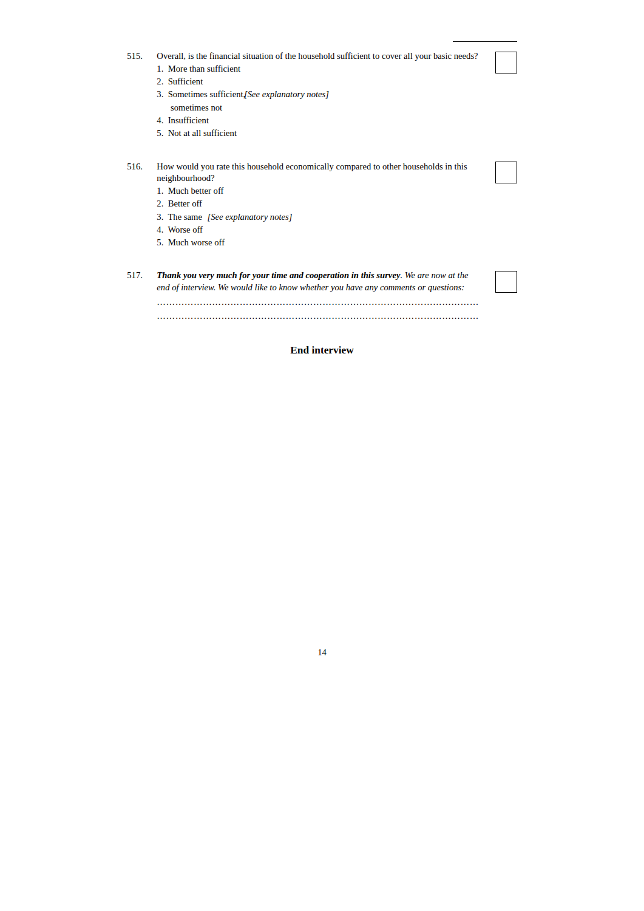515.
Overall, is the financial situation of the household sufficient to cover all your basic needs?
1. More than sufficient
2. Sufficient
3. Sometimes sufficient, sometimes not[See explanatory notes]
4. Insufficient
5. Not at all sufficient
516.
How would you rate this household economically compared to other households in this neighbourhood?
1. Much better off
2. Better off
3. The same[See explanatory notes]
4. Worse off
5. Much worse off
517.
Thank you very much for your time and cooperation in this survey. We are now at the end of interview. We would like to know whether you have any comments or questions:
……………………………………………………………………………………………
……………………………………………………………………………………………
End interview
14